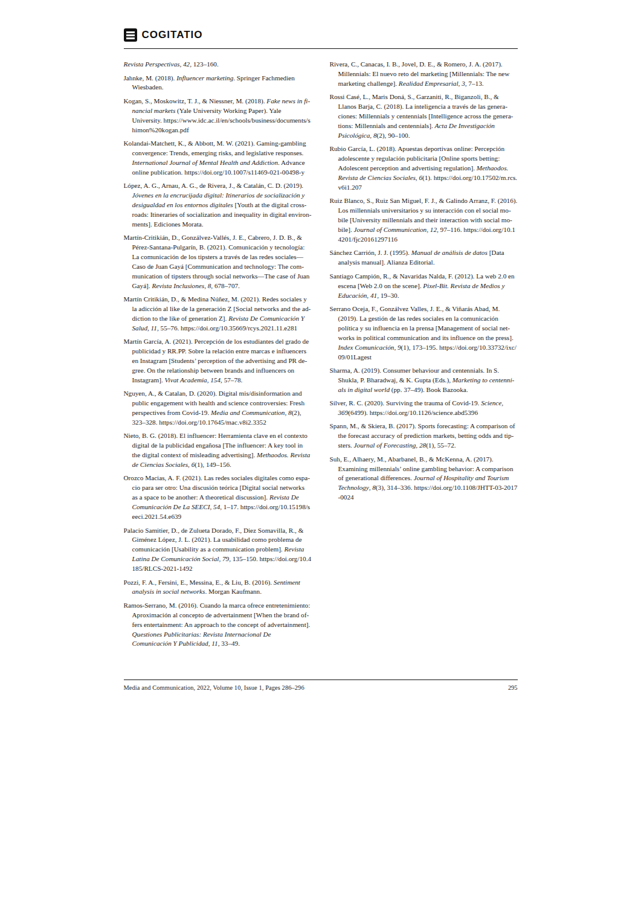COGITATIO
Revista Perspectivas, 42, 123–160.
Jahnke, M. (2018). Influencer marketing. Springer Fachmedien Wiesbaden.
Kogan, S., Moskowitz, T. J., & Niessner, M. (2018). Fake news in financial markets (Yale University Working Paper). Yale University. https://www.idc.ac.il/en/schools/business/documents/shimon%20kogan.pdf
Kolandai-Matchett, K., & Abbott, M. W. (2021). Gaming-gambling convergence: Trends, emerging risks, and legislative responses. International Journal of Mental Health and Addiction. Advance online publication. https://doi.org/10.1007/s11469-021-00498-y
López, A. G., Arnau, A. G., de Rivera, J., & Catalán, C. D. (2019). Jóvenes en la encrucijada digital: Itinerarios de socialización y desigualdad en los entornos digitales [Youth at the digital crossroads: Itineraries of socialization and inequality in digital environments]. Ediciones Morata.
Martín-Critikián, D., Gonzálvez-Vallés, J. E., Cabrero, J. D. B., & Pérez-Santana-Pulgarín, B. (2021). Comunicación y tecnología: La comunicación de los tipsters a través de las redes sociales—Caso de Juan Gayá [Communication and technology: The communication of tipsters through social networks—The case of Juan Gayá]. Revista Inclusiones, 8, 678–707.
Martín Critikián, D., & Medina Núñez, M. (2021). Redes sociales y la adicción al like de la generación Z [Social networks and the addiction to the like of generation Z]. Revista De Comunicación Y Salud, 11, 55–76. https://doi.org/10.35669/rcys.2021.11.e281
Martín García, A. (2021). Percepción de los estudiantes del grado de publicidad y RR.PP. Sobre la relación entre marcas e influencers en Instagram [Students’ perception of the advertising and PR degree. On the relationship between brands and influencers on Instagram]. Vivat Academia, 154, 57–78.
Nguyen, A., & Catalan, D. (2020). Digital mis/disinformation and public engagement with health and science controversies: Fresh perspectives from Covid-19. Media and Communication, 8(2), 323–328. https://doi.org/10.17645/mac.v8i2.3352
Nieto, B. G. (2018). El influencer: Herramienta clave en el contexto digital de la publicidad engañosa [The influencer: A key tool in the digital context of misleading advertising]. Methaodos. Revista de Ciencias Sociales, 6(1), 149–156.
Orozco Macias, A. F. (2021). Las redes sociales digitales como espacio para ser otro: Una discusión teórica [Digital social networks as a space to be another: A theoretical discussion]. Revista De Comunicación De La SEECI, 54, 1–17. https://doi.org/10.15198/seeci.2021.54.e639
Palacio Samitier, D., de Zulueta Dorado, F., Diez Somavilla, R., & Giménez López, J. L. (2021). La usabilidad como problema de comunicación [Usability as a communication problem]. Revista Latina De Comunicación Social, 79, 135–150. https://doi.org/10.4185/RLCS-2021-1492
Pozzi, F. A., Fersini, E., Messina, E., & Liu, B. (2016). Sentiment analysis in social networks. Morgan Kaufmann.
Ramos-Serrano, M. (2016). Cuando la marca ofrece entretenimiento: Aproximación al concepto de advertainment [When the brand offers entertainment: An approach to the concept of advertainment]. Questiones Publicitarias: Revista Internacional De Comunicación Y Publicidad, 11, 33–49.
Rivera, C., Canacas, I. B., Jovel, D. E., & Romero, J. A. (2017). Millennials: El nuevo reto del marketing [Millennials: The new marketing challenge]. Realidad Empresarial, 3, 7–13.
Rossi Casé, L., Maris Doná, S., Garzaniti, R., Biganzoli, B., & Llanos Barja, C. (2018). La inteligencia a través de las generaciones: Millennials y centennials [Intelligence across the generations: Millennials and centennials]. Acta De Investigación Psicológica, 8(2), 90–100.
Rubio García, L. (2018). Apuestas deportivas online: Percepción adolescente y regulación publicitaria [Online sports betting: Adolescent perception and advertising regulation]. Methaodos. Revista de Ciencias Sociales, 6(1). https://doi.org/10.17502/m.rcs.v6i1.207
Ruiz Blanco, S., Ruiz San Miguel, F. J., & Galindo Arranz, F. (2016). Los millennials universitarios y su interacción con el social mobile [University millennials and their interaction with social mobile]. Journal of Communication, 12, 97–116. https://doi.org/10.14201/fjc20161297116
Sánchez Carrión, J. J. (1995). Manual de análisis de datos [Data analysis manual]. Alianza Editorial.
Santiago Campión, R., & Navaridas Nalda, F. (2012). La web 2.0 en escena [Web 2.0 on the scene]. Pixel-Bit. Revista de Medios y Educación, 41, 19–30.
Serrano Oceja, F., Gonzálvez Valles, J. E., & Viñarás Abad, M. (2019). La gestión de las redes sociales en la comunicación política y su influencia en la prensa [Management of social networks in political communication and its influence on the press]. Index Comunicación, 9(1), 173–195. https://doi.org/10.33732/ixc/09/01Lagest
Sharma, A. (2019). Consumer behaviour and centennials. In S. Shukla, P. Bharadwaj, & K. Gupta (Eds.), Marketing to centennials in digital world (pp. 37–49). Book Bazooka.
Silver, R. C. (2020). Surviving the trauma of Covid-19. Science, 369(6499). https://doi.org/10.1126/science.abd5396
Spann, M., & Skiera, B. (2017). Sports forecasting: A comparison of the forecast accuracy of prediction markets, betting odds and tipsters. Journal of Forecasting, 28(1), 55–72.
Suh, E., Alhaery, M., Abarbanel, B., & McKenna, A. (2017). Examining millennials’ online gambling behavior: A comparison of generational differences. Journal of Hospitality and Tourism Technology, 8(3), 314–336. https://doi.org/10.1108/JHTT-03-2017-0024
Media and Communication, 2022, Volume 10, Issue 1, Pages 286–296
295